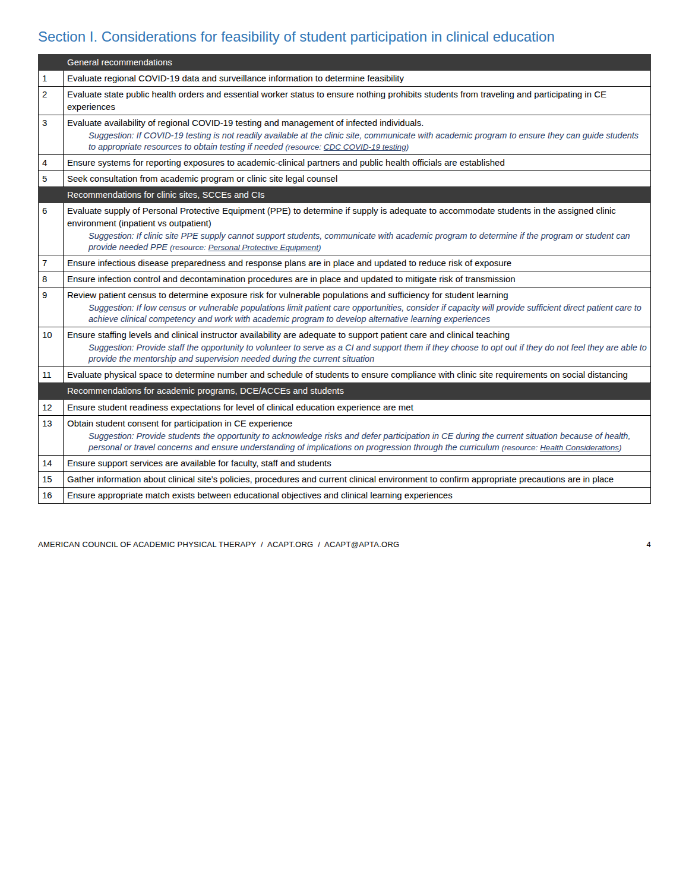Section I. Considerations for feasibility of student participation in clinical education
| | General recommendations |
| 1 | Evaluate regional COVID-19 data and surveillance information to determine feasibility |
| 2 | Evaluate state public health orders and essential worker status to ensure nothing prohibits students from traveling and participating in CE experiences |
| 3 | Evaluate availability of regional COVID-19 testing and management of infected individuals. Suggestion: If COVID-19 testing is not readily available at the clinic site, communicate with academic program to ensure they can guide students to appropriate resources to obtain testing if needed (resource: CDC COVID-19 testing ) |
| 4 | Ensure systems for reporting exposures to academic-clinical partners and public health officials are established |
| 5 | Seek consultation from academic program or clinic site legal counsel |
| | Recommendations for clinic sites, SCCEs and CIs |
| 6 | Evaluate supply of Personal Protective Equipment (PPE) to determine if supply is adequate to accommodate students in the assigned clinic environment (inpatient vs outpatient) Suggestion: If clinic site PPE supply cannot support students, communicate with academic program to determine if the program or student can provide needed PPE (resource: Personal Protective Equipment ) |
| 7 | Ensure infectious disease preparedness and response plans are in place and updated to reduce risk of exposure |
| 8 | Ensure infection control and decontamination procedures are in place and updated to mitigate risk of transmission |
| 9 | Review patient census to determine exposure risk for vulnerable populations and sufficiency for student learning Suggestion: If low census or vulnerable populations limit patient care opportunities, consider if capacity will provide sufficient direct patient care to achieve clinical competency and work with academic program to develop alternative learning experiences |
| 10 | Ensure staffing levels and clinical instructor availability are adequate to support patient care and clinical teaching Suggestion: Provide staff the opportunity to volunteer to serve as a CI and support them if they choose to opt out if they do not feel they are able to provide the mentorship and supervision needed during the current situation |
| 11 | Evaluate physical space to determine number and schedule of students to ensure compliance with clinic site requirements on social distancing |
| | Recommendations for academic programs, DCE/ACCEs and students |
| 12 | Ensure student readiness expectations for level of clinical education experience are met |
| 13 | Obtain student consent for participation in CE experience Suggestion: Provide students the opportunity to acknowledge risks and defer participation in CE during the current situation because of health, personal or travel concerns and ensure understanding of implications on progression through the curriculum (resource: Health Considerations ) |
| 14 | Ensure support services are available for faculty, staff and students |
| 15 | Gather information about clinical site’s policies, procedures and current clinical environment to confirm appropriate precautions are in place |
| 16 | Ensure appropriate match exists between educational objectives and clinical learning experiences |
AMERICAN COUNCIL OF ACADEMIC PHYSICAL THERAPY / ACAPT.ORG / ACAPT@APTA.ORG 4